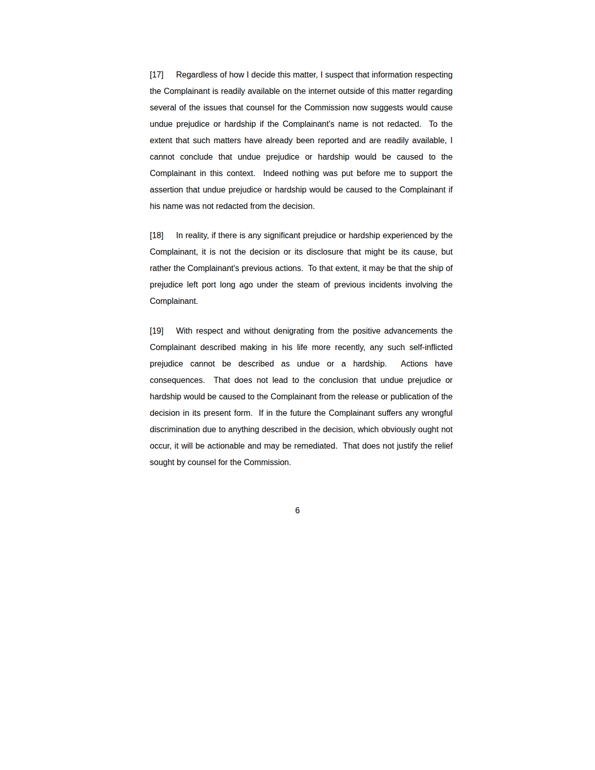[17] Regardless of how I decide this matter, I suspect that information respecting the Complainant is readily available on the internet outside of this matter regarding several of the issues that counsel for the Commission now suggests would cause undue prejudice or hardship if the Complainant's name is not redacted. To the extent that such matters have already been reported and are readily available, I cannot conclude that undue prejudice or hardship would be caused to the Complainant in this context. Indeed nothing was put before me to support the assertion that undue prejudice or hardship would be caused to the Complainant if his name was not redacted from the decision.
[18] In reality, if there is any significant prejudice or hardship experienced by the Complainant, it is not the decision or its disclosure that might be its cause, but rather the Complainant's previous actions. To that extent, it may be that the ship of prejudice left port long ago under the steam of previous incidents involving the Complainant.
[19] With respect and without denigrating from the positive advancements the Complainant described making in his life more recently, any such self-inflicted prejudice cannot be described as undue or a hardship. Actions have consequences. That does not lead to the conclusion that undue prejudice or hardship would be caused to the Complainant from the release or publication of the decision in its present form. If in the future the Complainant suffers any wrongful discrimination due to anything described in the decision, which obviously ought not occur, it will be actionable and may be remediated. That does not justify the relief sought by counsel for the Commission.
6